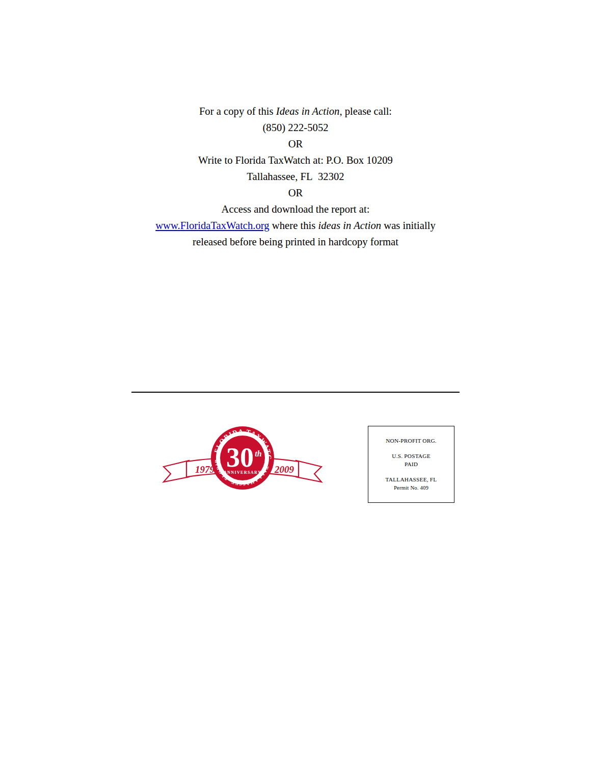For a copy of this Ideas in Action, please call:
(850) 222-5052
OR
Write to Florida TaxWatch at: P.O. Box 10209
Tallahassee, FL 32302
OR
Access and download the report at:
www.FloridaTaxWatch.org where this ideas in Action was initially
released before being printed in hardcopy format
FLORIDA TAXWATCH TALLAHASSEE, FLORIDA 30 th ANNIVERSARY 1979 2009
NON-PROFIT ORG.
U.S. POSTAGE
PAID
TALLAHASSEE, FL
Permit No. 409